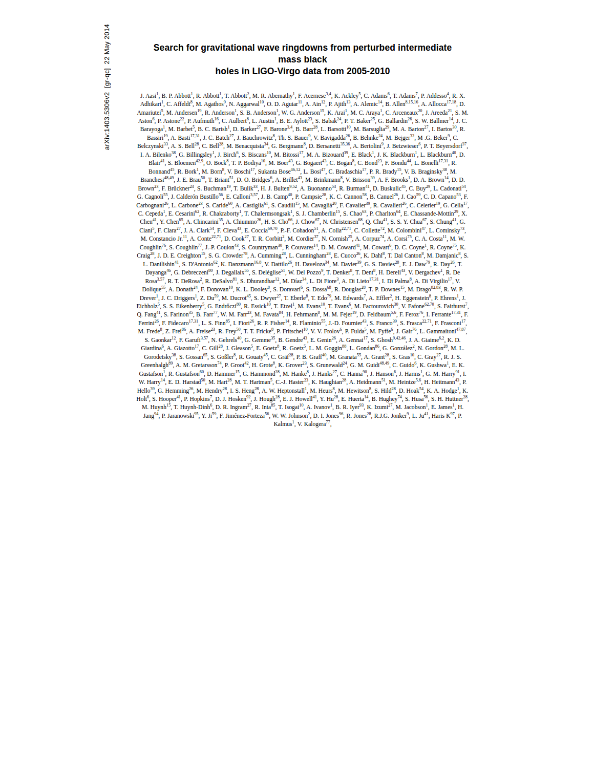arXiv:1403.5306v2 [gr-qc] 22 May 2014
Search for gravitational wave ringdowns from perturbed intermediate mass black
holes in LIGO-Virgo data from 2005-2010
J. Aasi1, B. P. Abbott1, R. Abbott1, T. Abbott2, M. R. Abernathy1, F. Acernese3,4, K. Ackley5, C. Adams6, T. Adams7, P. Addesso4, R. X. Adhikari1, C. Affeldt8, M. Agathos9, N. Aggarwal10, O. D. Aguiar11, A. Ain12, P. Ajith13, A. Alemic14, B. Allen8,15,16, A. Allocca17,18, D. Amariutei5, M. Andersen19, R. Anderson1, S. B. Anderson1, W. G. Anderson15, K. Arai1, M. C. Araya1, C. Arceneaux20, J. Areeda21, S. M. Aston6, P. Astone22, P. Aufmuth16, C. Aulbert8, L. Austin1, B. E. Aylott23, S. Babak24, P. T. Baker25, G. Ballardin26, S. W. Ballmer14, J. C. Barayoga1, M. Barbet5, B. C. Barish1, D. Barker27, F. Barone3,4, B. Barr28, L. Barsotti10, M. Barsuglia29, M. A. Barton27, I. Bartos30, R. Bassiri19, A. Basti17,31, J. C. Batch27, J. Bauchrowitz8, Th. S. Bauer9, V. Bavigadda26, B. Behnke24, M. Bejger32, M .G. Beker9, C. Belczynski33, A. S. Bell28, C. Bell28, M. Benacquista34, G. Bergmann8, D. Bersanetti35,36, A. Bertolini9, J. Betzwieser6, P. T. Beyersdorf37, I. A. Bilenko38, G. Billingsley1, J. Birch6, S. Biscans10, M. Bitossi17, M. A. Bizouard39, E. Black1, J. K. Blackburn1, L. Blackburn40, D. Blair41, S. Bloemen42,9, O. Bock8, T. P. Bodiya10, M. Boer43, G. Bogaert43, C. Bogan8, C. Bond23, F. Bondu44, L. Bonelli17,31, R. Bonnand45, R. Bork1, M. Born8, V. Boschi17, Sukanta Bose46,12, L. Bosi47, C. Bradaschia17, P. R. Brady15, V. B. Braginsky38, M. Branchesi48,49, J. E. Brau50, T. Briant51, D. O. Bridges6, A. Brillet43, M. Brinkmann8, V. Brisson39, A. F. Brooks1, D. A. Brown14, D. D. Brown23, F. Brückner23, S. Buchman19, T. Bulik33, H. J. Bulten9,52, A. Buonanno53, R. Burman41, D. Buskulic45, C. Buy29, L. Cadonati54, G. Cagnoli55, J. Calderón Bustillo56, E. Calloni3,57, J. B. Camp40, P. Campsie28, K. C. Cannon58, B. Canuel26, J. Cao59, C. D. Capano53, F. Carbognani26, L. Carbone23, S. Caride60, A. Castiglia61, S. Caudill15, M. Cavaglià20, F. Cavalier39, R. Cavalieri26, C. Celerier19, G. Cella17, C. Cepeda1, E. Cesarini62, R. Chakraborty1, T. Chalermsongsak1, S. J. Chamberlin15, S. Chao63, P. Charlton64, E. Chassande-Mottin29, X. Chen41, Y. Chen65, A. Chincarini35, A. Chiummo26, H. S. Cho66, J. Chow67, N. Christensen68, Q. Chu41, S. S. Y. Chua67, S. Chung41, G. Ciani5, F. Clara27, J. A. Clark54, F. Cleva43, E. Coccia69,70, P.-F. Cohadon51, A. Colla22,71, C. Collette72, M. Colombini47, L. Cominsky73, M. Constancio Jr.11, A. Conte22,71, D. Cook27, T. R. Corbitt2, M. Cordier37, N. Cornish25, A. Corpuz74, A. Corsi75, C. A. Costa11, M. W. Coughlin76, S. Coughlin77, J.-P. Coulon43, S. Countryman30, P. Couvares14, D. M. Coward41, M. Cowart6, D. C. Coyne1, R. Coyne75, K. Craig28, J. D. E. Creighton15, S. G. Crowder78, A. Cumming28, L. Cunningham28, E. Cuoco26, K. Dahl8, T. Dal Canton8, M. Damjanic8, S. L. Danilishin41, S. D'Antonio62, K. Danzmann16,8, V. Dattilo26, H. Daveloza34, M. Davier39, G. S. Davies28, E. J. Daw79, R. Day26, T. Dayanga46, G. Debreczeni80, J. Degallaix55, S. Deléglise51, W. Del Pozzo9, T. Denker8, T. Dent8, H. Dereli43, V. Dergachev1, R. De Rosa3,57, R. T. DeRosa2, R. DeSalvo81, S. Dhurandhar12, M. Díaz34, L. Di Fiore3, A. Di Lieto17,31, I. Di Palma8, A. Di Virgilio17, V. Dolique55, A. Donath24, F. Donovan10, K. L. Dooley8, S. Doravari6, S. Dossa68, R. Douglas28, T. P. Downes15, M. Drago82,83, R. W. P. Drever1, J. C. Driggers1, Z. Du59, M. Ducrot45, S. Dwyer27, T. Eberle8, T. Edo79, M. Edwards7, A. Effler2, H. Eggenstein8, P. Ehrens1, J. Eichholz5, S. S. Eikenberry5, G. Endrőczi80, R. Essick10, T. Etzel1, M. Evans10, T. Evans6, M. Factourovich30, V. Fafone62,70, S. Fairhurst7, Q. Fang41, S. Farinon35, B. Farr77, W. M. Farr23, M. Favata84, H. Fehrmann8, M. M. Fejer19, D. Feldbaum5,6, F. Feroz76, I. Ferrante17,31, F. Ferrini26, F. Fidecaro17,31, L. S. Finn85, I. Fiori26, R. P. Fisher14, R. Flaminio55, J.-D. Fournier43, S. Franco39, S. Frasca22,71, F. Frasconi17, M. Frede8, Z. Frei86, A. Freise23, R. Frey50, T. T. Fricke8, P. Fritschel10, V. V. Frolov6, P. Fulda5, M. Fyffe6, J. Gair76, L. Gammaitoni47,87, S. Gaonkar12, F. Garufi3,57, N. Gehrels40, G. Gemme35, B. Gendre43, E. Genin26, A. Gennai17, S. Ghosh9,42,46, J. A. Giaime6,2, K. D. Giardina6, A. Giazotto17, C. Gill28, J. Gleason5, E. Goetz8, R. Goetz5, L. M. Goggin88, L. Gondan86, G. González2, N. Gordon28, M. L. Gorodetsky38, S. Gossan65, S. Goßler8, R. Gouaty45, C. Gräf28, P. B. Graff40, M. Granata55, A. Grant28, S. Gras10, C. Gray27, R. J. S. Greenhalgh89, A. M. Gretarsson74, P. Groot42, H. Grote8, K. Grover23, S. Grunewald24, G. M. Guidi48,49, C. Guido6, K. Gushwa1, E. K. Gustafson1, R. Gustafson60, D. Hammer15, G. Hammond28, M. Hanke8, J. Hanks27, C. Hanna90, J. Hanson6, J. Harms1, G. M. Harry91, I. W. Harry14, E. D. Harstad50, M. Hart28, M. T. Hartman5, C.-J. Haster23, K. Haughian28, A. Heidmann51, M. Heintze5,6, H. Heitmann43, P. Hello39, G. Hemming26, M. Hendry28, I. S. Heng28, A. W. Heptonstall1, M. Heurs8, M. Hewitson8, S. Hild28, D. Hoak54, K. A. Hodge1, K. Holt6, S. Hooper41, P. Hopkins7, D. J. Hosken92, J. Hough28, E. J. Howell41, Y. Hu28, E. Huerta14, B. Hughey74, S. Husa56, S. H. Huttner28, M. Huynh15, T. Huynh-Dinh6, D. R. Ingram27, R. Inta85, T. Isogai10, A. Ivanov1, B. R. Iyer93, K. Izumi27, M. Jacobson1, E. James1, H. Jang94, P. Jaranowski95, Y. Ji59, F. Jiménez-Forteza56, W. W. Johnson2, D. I. Jones96, R. Jones28, R.J.G. Jonker9, L. Ju41, Haris K97, P. Kalmus1, V. Kalogera77,